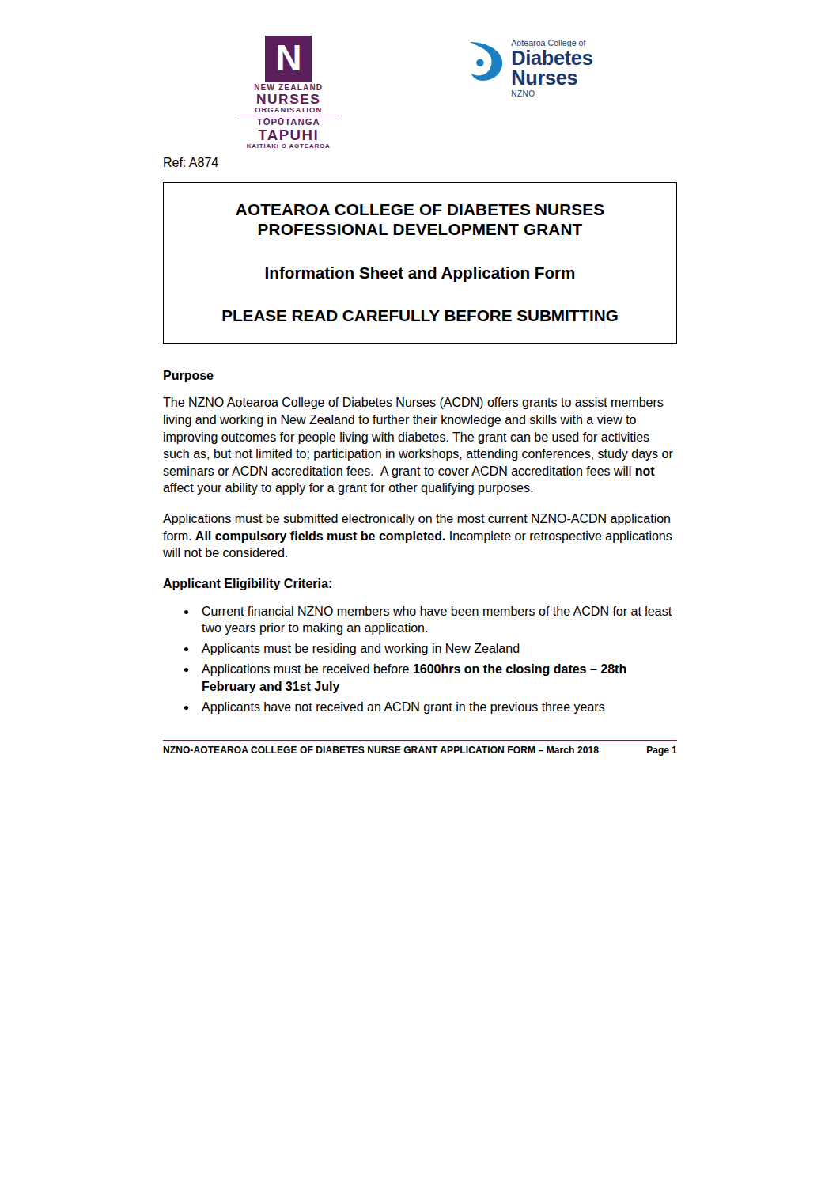N
NEW ZEALAND
NURSES
ORGANISATION
TŌPŪTANGA
TAPUHI
KAITIAKI O AOTEAROA
Aotearoa College of
Diabetes
Nurses
NZNO
Ref: A874
AOTEAROA COLLEGE OF DIABETES NURSES
PROFESSIONAL DEVELOPMENT GRANT
Information Sheet and Application Form
PLEASE READ CAREFULLY BEFORE SUBMITTING
Purpose
The NZNO Aotearoa College of Diabetes Nurses (ACDN) offers grants to assist members living and working in New Zealand to further their knowledge and skills with a view to improving outcomes for people living with diabetes. The grant can be used for activities such as, but not limited to; participation in workshops, attending conferences, study days or seminars or ACDN accreditation fees. A grant to cover ACDN accreditation fees will not affect your ability to apply for a grant for other qualifying purposes.
Applications must be submitted electronically on the most current NZNO-ACDN application form. All compulsory fields must be completed. Incomplete or retrospective applications will not be considered.
Applicant Eligibility Criteria:
Current financial NZNO members who have been members of the ACDN for at least two years prior to making an application.
Applicants must be residing and working in New Zealand
Applications must be received before 1600hrs on the closing dates – 28th February and 31st July
Applicants have not received an ACDN grant in the previous three years
NZNO-AOTEAROA COLLEGE OF DIABETES NURSE GRANT APPLICATION FORM – March 2018
Page 1